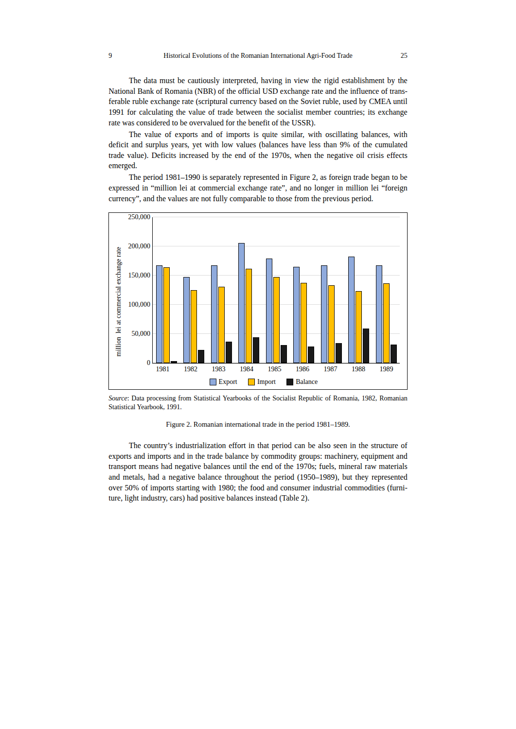9
Historical Evolutions of the Romanian International Agri-Food Trade
25
The data must be cautiously interpreted, having in view the rigid establishment by the National Bank of Romania (NBR) of the official USD exchange rate and the influence of transferable ruble exchange rate (scriptural currency based on the Soviet ruble, used by CMEA until 1991 for calculating the value of trade between the socialist member countries; its exchange rate was considered to be overvalued for the benefit of the USSR).
The value of exports and of imports is quite similar, with oscillating balances, with deficit and surplus years, yet with low values (balances have less than 9% of the cumulated trade value). Deficits increased by the end of the 1970s, when the negative oil crisis effects emerged.
The period 1981–1990 is separately represented in Figure 2, as foreign trade began to be expressed in “million lei at commercial exchange rate”, and no longer in million lei “foreign currency”, and the values are not fully comparable to those from the previous period.
million lei at commercial exchange rate
250,000
200,000
150,000
100,000
50,000
0
1981 1982 1983 1984 1985 1986 1987 1988 1989
Export
Import
Balance
Source: Data processing from Statistical Yearbooks of the Socialist Republic of Romania, 1982, Romanian Statistical Yearbook, 1991.
Figure 2. Romanian international trade in the period 1981–1989.
The country’s industrialization effort in that period can be also seen in the structure of exports and imports and in the trade balance by commodity groups: machinery, equipment and transport means had negative balances until the end of the 1970s; fuels, mineral raw materials and metals, had a negative balance throughout the period (1950–1989), but they represented over 50% of imports starting with 1980; the food and consumer industrial commodities (furniture, light industry, cars) had positive balances instead (Table 2).